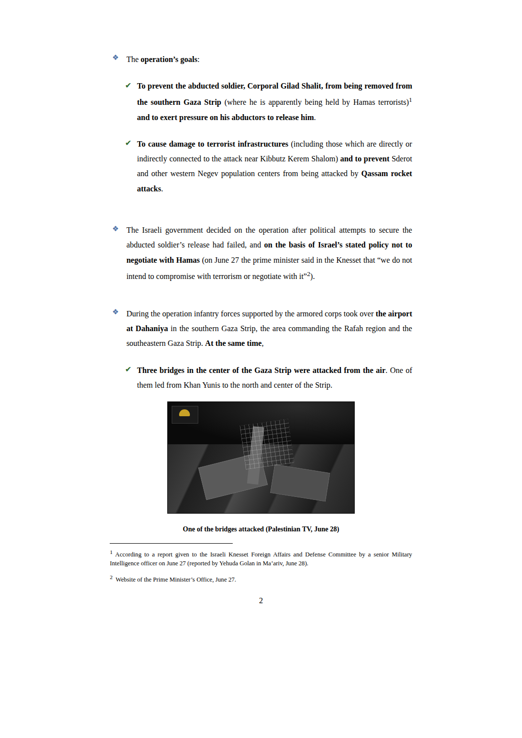❖
The operation’s goals:
✔
To prevent the abducted soldier, Corporal Gilad Shalit, from being removed from the southern Gaza Strip (where he is apparently being held by Hamas terrorists)1 and to exert pressure on his abductors to release him.
✔
To cause damage to terrorist infrastructures (including those which are directly or indirectly connected to the attack near Kibbutz Kerem Shalom) and to prevent Sderot and other western Negev population centers from being attacked by Qassam rocket attacks.
❖
The Israeli government decided on the operation after political attempts to secure the abducted soldier’s release had failed, and on the basis of Israel’s stated policy not to negotiate with Hamas (on June 27 the prime minister said in the Knesset that “we do not intend to compromise with terrorism or negotiate with it”2).
❖
During the operation infantry forces supported by the armored corps took over the airport at Dahaniya in the southern Gaza Strip, the area commanding the Rafah region and the southeastern Gaza Strip. At the same time,
✔
Three bridges in the center of the Gaza Strip were attacked from the air. One of them led from Khan Yunis to the north and center of the Strip.
One of the bridges attacked (Palestinian TV, June 28)
1 According to a report given to the Israeli Knesset Foreign Affairs and Defense Committee by a senior Military Intelligence officer on June 27 (reported by Yehuda Golan in Ma’ariv, June 28).
2 Website of the Prime Minister’s Office, June 27.
2